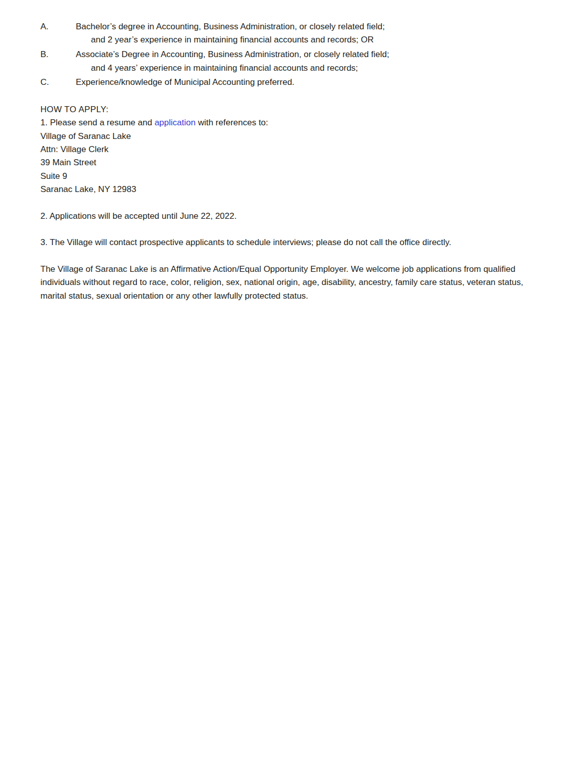A. Bachelor’s degree in Accounting, Business Administration, or closely related field;and 2 year’s experience in maintaining financial accounts and records; OR
B. Associate’s Degree in Accounting, Business Administration, or closely related field;and 4 years’ experience in maintaining financial accounts and records;
C. Experience/knowledge of Municipal Accounting preferred.
HOW TO APPLY:
1. Please send a resume and application with references to:
Village of Saranac Lake
Attn: Village Clerk
39 Main Street
Suite 9
Saranac Lake, NY 12983
2. Applications will be accepted until June 22, 2022.
3. The Village will contact prospective applicants to schedule interviews; please do not call the office directly.
The Village of Saranac Lake is an Affirmative Action/Equal Opportunity Employer. We welcome job applications from qualified individuals without regard to race, color, religion, sex, national origin, age, disability, ancestry, family care status, veteran status, marital status, sexual orientation or any other lawfully protected status.